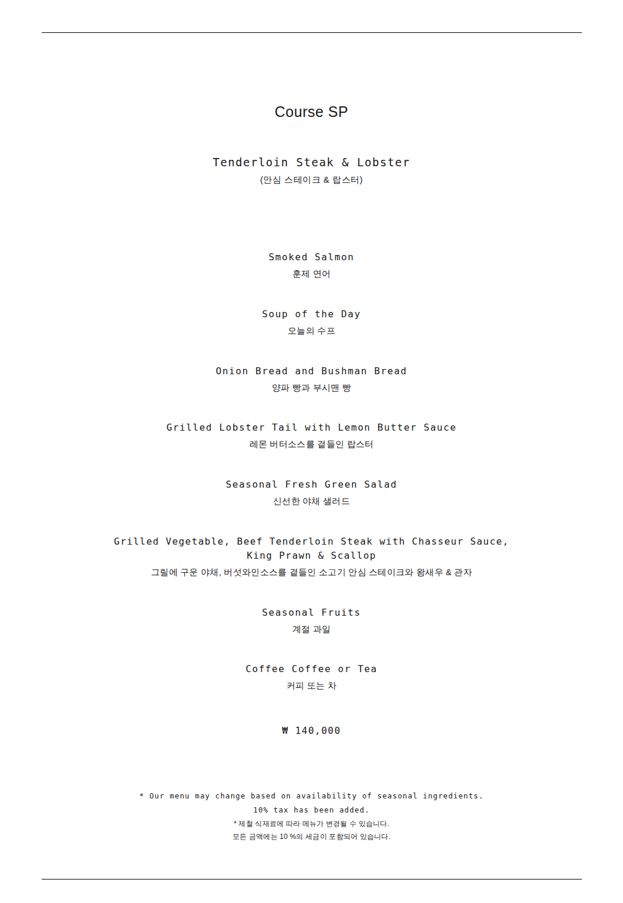Course SP
Tenderloin Steak & Lobster
(안심 스테이크 & 랍스터)
Smoked Salmon
훈제 연어
Soup of the Day
오늘의 수프
Onion Bread and Bushman Bread
양파 빵과 부시맨 빵
Grilled Lobster Tail with Lemon Butter Sauce
레몬 버터소스를 곁들인 랍스터
Seasonal Fresh Green Salad
신선한 야채 샐러드
Grilled Vegetable, Beef Tenderloin Steak with Chasseur Sauce,
King Prawn & Scallop
그릴에 구운 야채, 버섯와인소스를 곁들인 소고기 안심 스테이크와 왕새우 & 관자
Seasonal Fruits
계절 과일
Coffee Coffee or Tea
커피 또는 차
₩ 140,000
* Our menu may change based on availability of seasonal ingredients.
10% tax has been added.
* 제철 식재료에 따라 메뉴가 변경될 수 있습니다.
모든 금액에는 10 %의 세금이 포함되어 있습니다.